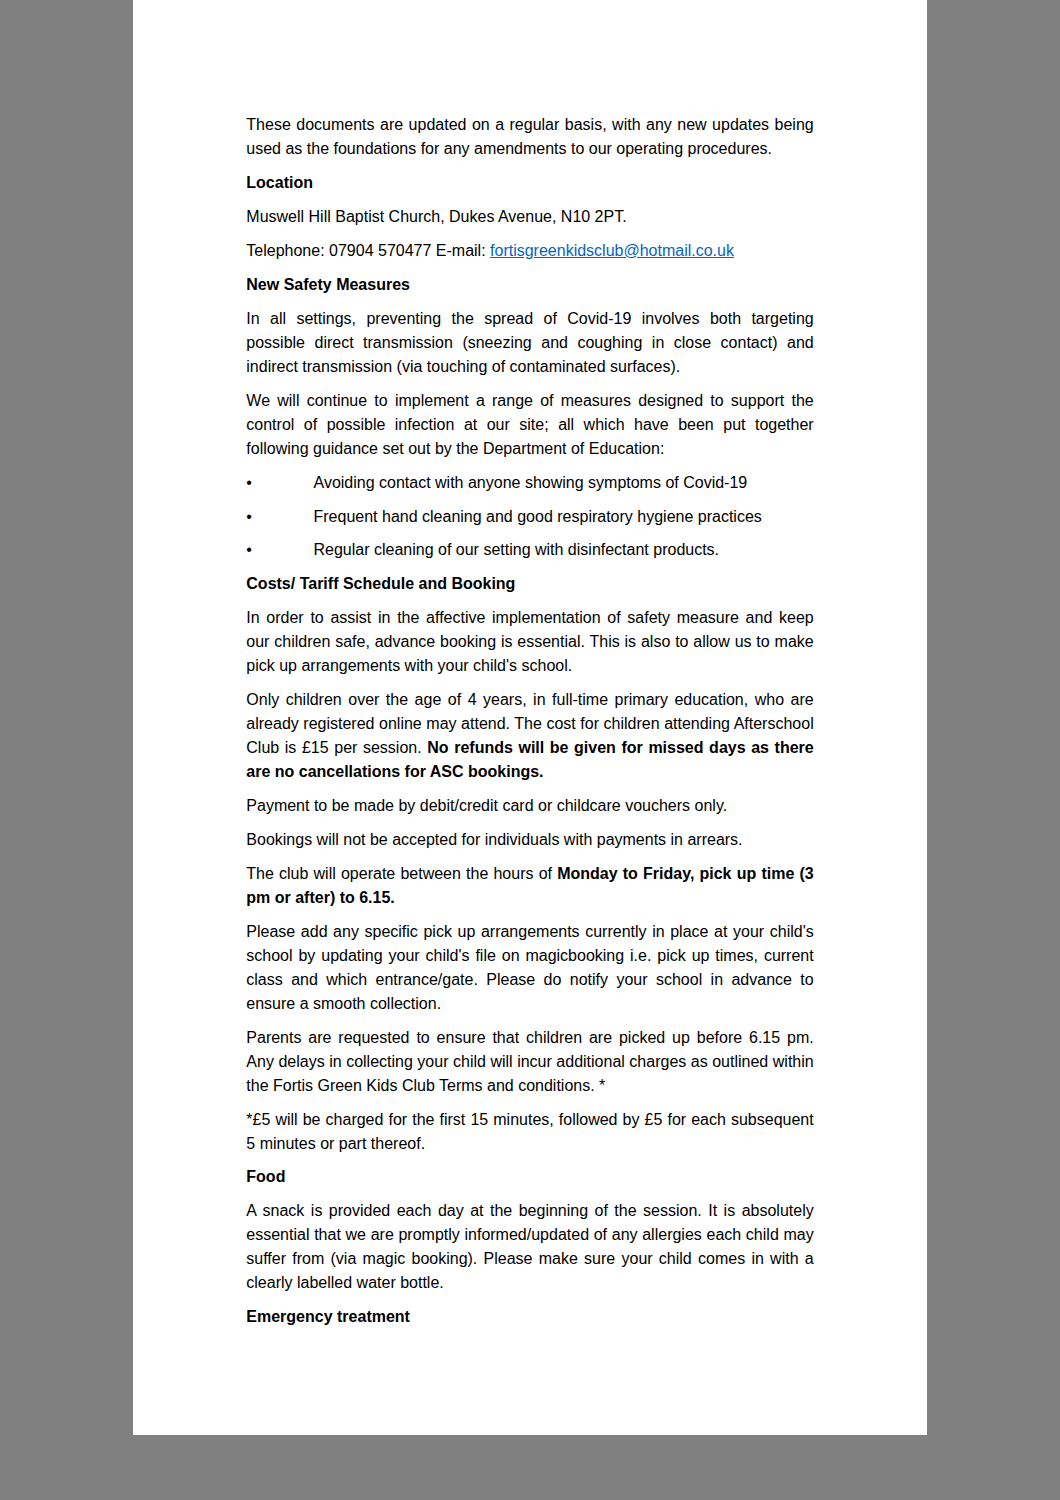These documents are updated on a regular basis, with any new updates being used as the foundations for any amendments to our operating procedures.
Location
Muswell Hill Baptist Church, Dukes Avenue, N10 2PT.
Telephone: 07904 570477 E-mail: fortisgreenkidsclub@hotmail.co.uk
New Safety Measures
In all settings, preventing the spread of Covid-19 involves both targeting possible direct transmission (sneezing and coughing in close contact) and indirect transmission (via touching of contaminated surfaces).
We will continue to implement a range of measures designed to support the control of possible infection at our site; all which have been put together following guidance set out by the Department of Education:
•Avoiding contact with anyone showing symptoms of Covid-19
•Frequent hand cleaning and good respiratory hygiene practices
•Regular cleaning of our setting with disinfectant products.
Costs/ Tariff Schedule and Booking
In order to assist in the affective implementation of safety measure and keep our children safe, advance booking is essential. This is also to allow us to make pick up arrangements with your child's school.
Only children over the age of 4 years, in full-time primary education, who are already registered online may attend. The cost for children attending Afterschool Club is £15 per session. No refunds will be given for missed days as there are no cancellations for ASC bookings.
Payment to be made by debit/credit card or childcare vouchers only.
Bookings will not be accepted for individuals with payments in arrears.
The club will operate between the hours of Monday to Friday, pick up time (3 pm or after) to 6.15.
Please add any specific pick up arrangements currently in place at your child's school by updating your child's file on magicbooking i.e. pick up times, current class and which entrance/gate. Please do notify your school in advance to ensure a smooth collection.
Parents are requested to ensure that children are picked up before 6.15 pm. Any delays in collecting your child will incur additional charges as outlined within the Fortis Green Kids Club Terms and conditions. *
*£5 will be charged for the first 15 minutes, followed by £5 for each subsequent 5 minutes or part thereof.
Food
A snack is provided each day at the beginning of the session. It is absolutely essential that we are promptly informed/updated of any allergies each child may suffer from (via magic booking). Please make sure your child comes in with a clearly labelled water bottle.
Emergency treatment